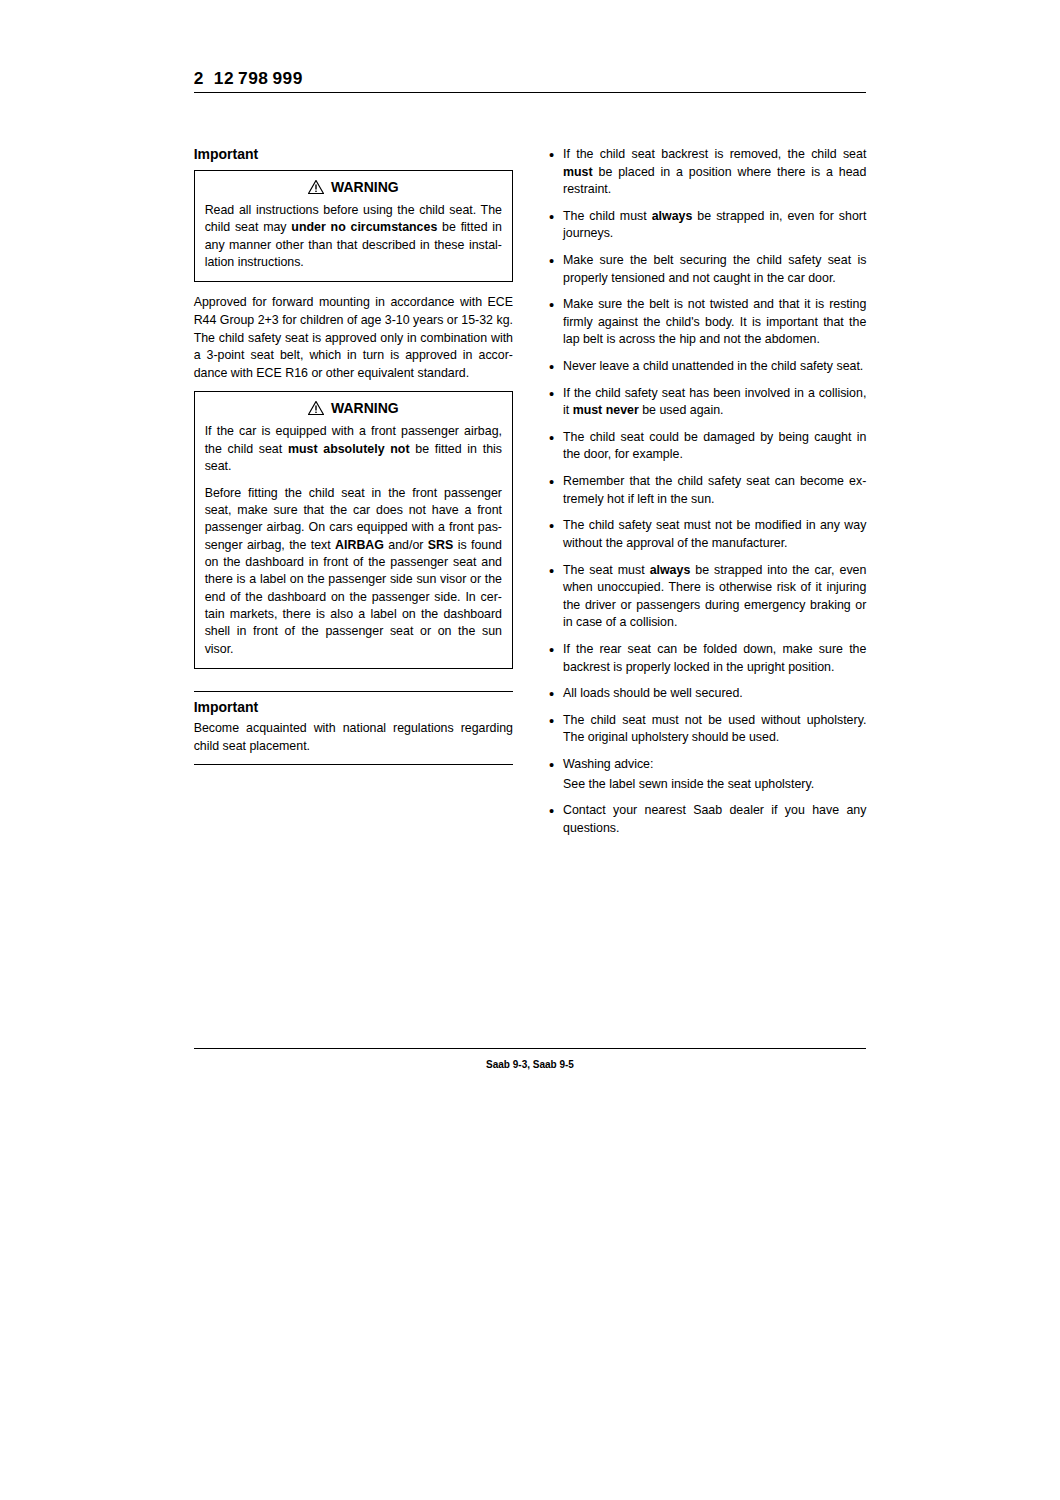212 798 999
Important
WARNING
Read all instructions before using the child seat. The child seat may under no circumstances be fitted in any manner other than that described in these installation instructions.
Approved for forward mounting in accordance with ECE R44 Group 2+3 for children of age 3-10 years or 15-32 kg. The child safety seat is approved only in combination with a 3-point seat belt, which in turn is approved in accordance with ECE R16 or other equivalent standard.
WARNING
If the car is equipped with a front passenger airbag, the child seat must absolutely not be fitted in this seat.
Before fitting the child seat in the front passenger seat, make sure that the car does not have a front passenger airbag. On cars equipped with a front passenger airbag, the text AIRBAG and/or SRS is found on the dashboard in front of the passenger seat and there is a label on the passenger side sun visor or the end of the dashboard on the passenger side. In certain markets, there is also a label on the dashboard shell in front of the passenger seat or on the sun visor.
Important
Become acquainted with national regulations regarding child seat placement.
If the child seat backrest is removed, the child seat must be placed in a position where there is a head restraint.
The child must always be strapped in, even for short journeys.
Make sure the belt securing the child safety seat is properly tensioned and not caught in the car door.
Make sure the belt is not twisted and that it is resting firmly against the child's body. It is important that the lap belt is across the hip and not the abdomen.
Never leave a child unattended in the child safety seat.
If the child safety seat has been involved in a collision, it must never be used again.
The child seat could be damaged by being caught in the door, for example.
Remember that the child safety seat can become extremely hot if left in the sun.
The child safety seat must not be modified in any way without the approval of the manufacturer.
The seat must always be strapped into the car, even when unoccupied. There is otherwise risk of it injuring the driver or passengers during emergency braking or in case of a collision.
If the rear seat can be folded down, make sure the backrest is properly locked in the upright position.
All loads should be well secured.
The child seat must not be used without upholstery. The original upholstery should be used.
Washing advice:See the label sewn inside the seat upholstery.
Contact your nearest Saab dealer if you have any questions.
Saab 9-3, Saab 9-5